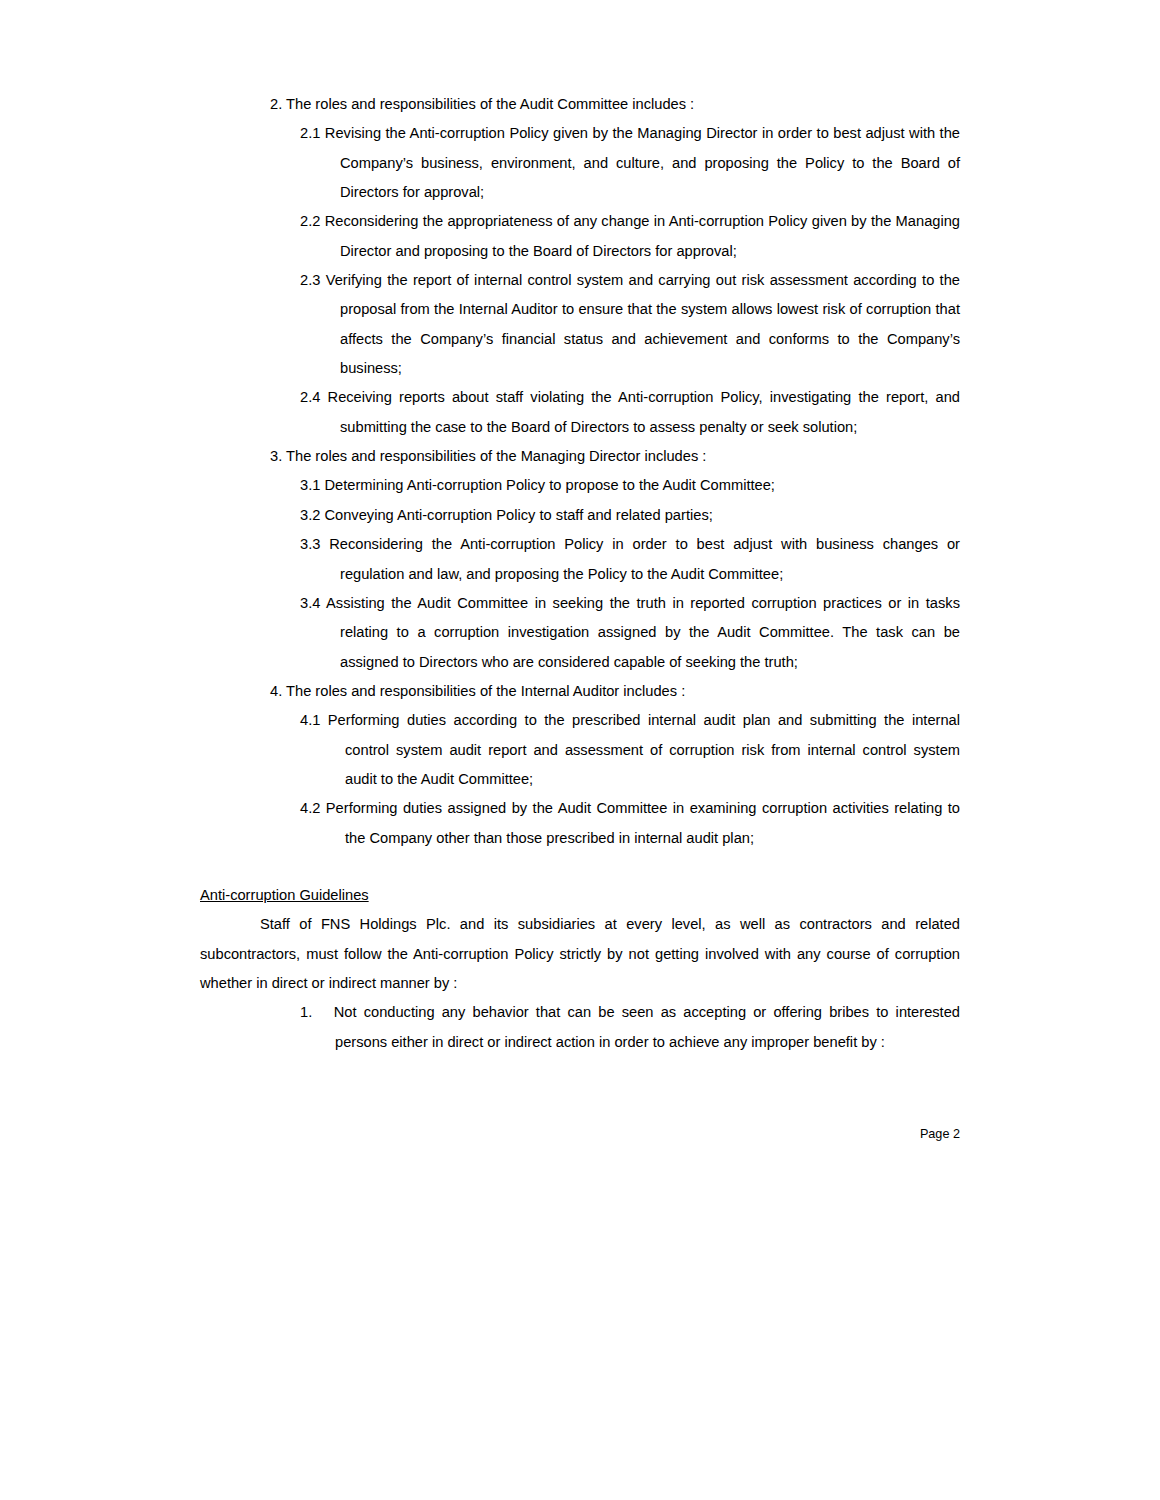2. The roles and responsibilities of the Audit Committee includes :
2.1 Revising the Anti-corruption Policy given by the Managing Director in order to best adjust with the Company’s business, environment, and culture, and proposing the Policy to the Board of Directors for approval;
2.2 Reconsidering the appropriateness of any change in Anti-corruption Policy given by the Managing Director and proposing to the Board of Directors for approval;
2.3 Verifying the report of internal control system and carrying out risk assessment according to the proposal from the Internal Auditor to ensure that the system allows lowest risk of corruption that affects the Company’s financial status and achievement and conforms to the Company’s business;
2.4 Receiving reports about staff violating the Anti-corruption Policy, investigating the report, and submitting the case to the Board of Directors to assess penalty or seek solution;
3. The roles and responsibilities of the Managing Director includes :
3.1 Determining Anti-corruption Policy to propose to the Audit Committee;
3.2 Conveying Anti-corruption Policy to staff and related parties;
3.3 Reconsidering the Anti-corruption Policy in order to best adjust with business changes or regulation and law, and proposing the Policy to the Audit Committee;
3.4 Assisting the Audit Committee in seeking the truth in reported corruption practices or in tasks relating to a corruption investigation assigned by the Audit Committee. The task can be assigned to Directors who are considered capable of seeking the truth;
4. The roles and responsibilities of the Internal Auditor includes :
4.1 Performing duties according to the prescribed internal audit plan and submitting the internal control system audit report and assessment of corruption risk from internal control system audit to the Audit Committee;
4.2 Performing duties assigned by the Audit Committee in examining corruption activities relating to the Company other than those prescribed in internal audit plan;
Anti-corruption Guidelines
Staff of FNS Holdings Plc. and its subsidiaries at every level, as well as contractors and related subcontractors, must follow the Anti-corruption Policy strictly by not getting involved with any course of corruption whether in direct or indirect manner by :
1. Not conducting any behavior that can be seen as accepting or offering bribes to interested persons either in direct or indirect action in order to achieve any improper benefit by :
Page 2